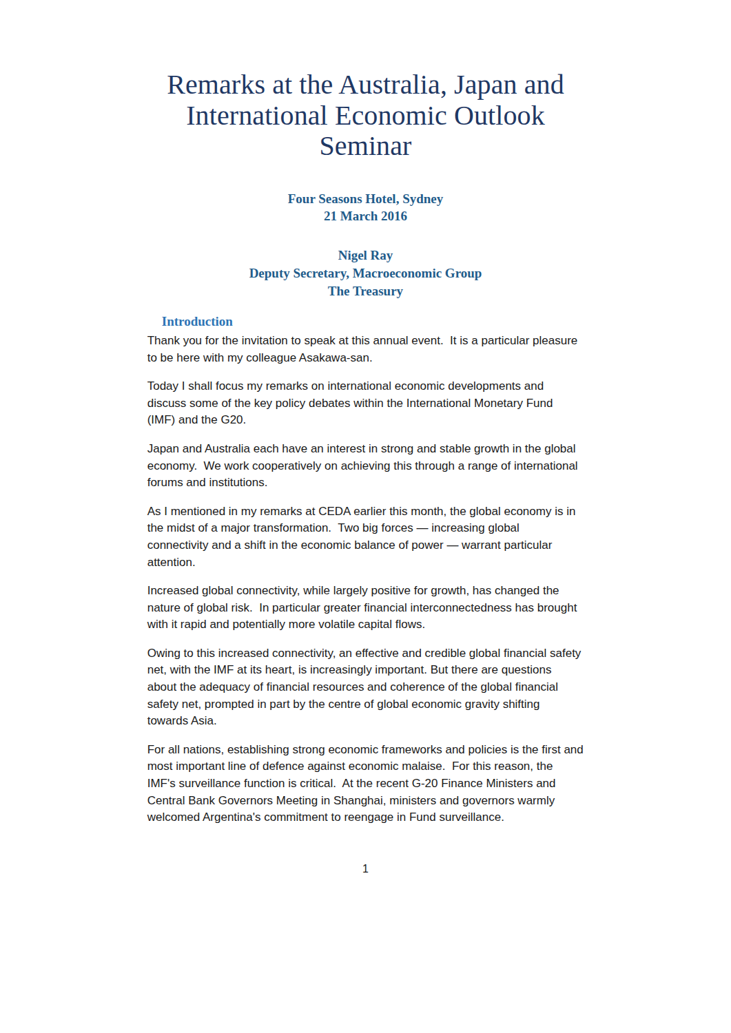Remarks at the Australia, Japan and International Economic Outlook Seminar
Four Seasons Hotel, Sydney
21 March 2016
Nigel Ray
Deputy Secretary, Macroeconomic Group
The Treasury
Introduction
Thank you for the invitation to speak at this annual event. It is a particular pleasure to be here with my colleague Asakawa-san.
Today I shall focus my remarks on international economic developments and discuss some of the key policy debates within the International Monetary Fund (IMF) and the G20.
Japan and Australia each have an interest in strong and stable growth in the global economy. We work cooperatively on achieving this through a range of international forums and institutions.
As I mentioned in my remarks at CEDA earlier this month, the global economy is in the midst of a major transformation. Two big forces — increasing global connectivity and a shift in the economic balance of power — warrant particular attention.
Increased global connectivity, while largely positive for growth, has changed the nature of global risk. In particular greater financial interconnectedness has brought with it rapid and potentially more volatile capital flows.
Owing to this increased connectivity, an effective and credible global financial safety net, with the IMF at its heart, is increasingly important. But there are questions about the adequacy of financial resources and coherence of the global financial safety net, prompted in part by the centre of global economic gravity shifting towards Asia.
For all nations, establishing strong economic frameworks and policies is the first and most important line of defence against economic malaise. For this reason, the IMF's surveillance function is critical. At the recent G-20 Finance Ministers and Central Bank Governors Meeting in Shanghai, ministers and governors warmly welcomed Argentina's commitment to reengage in Fund surveillance.
1